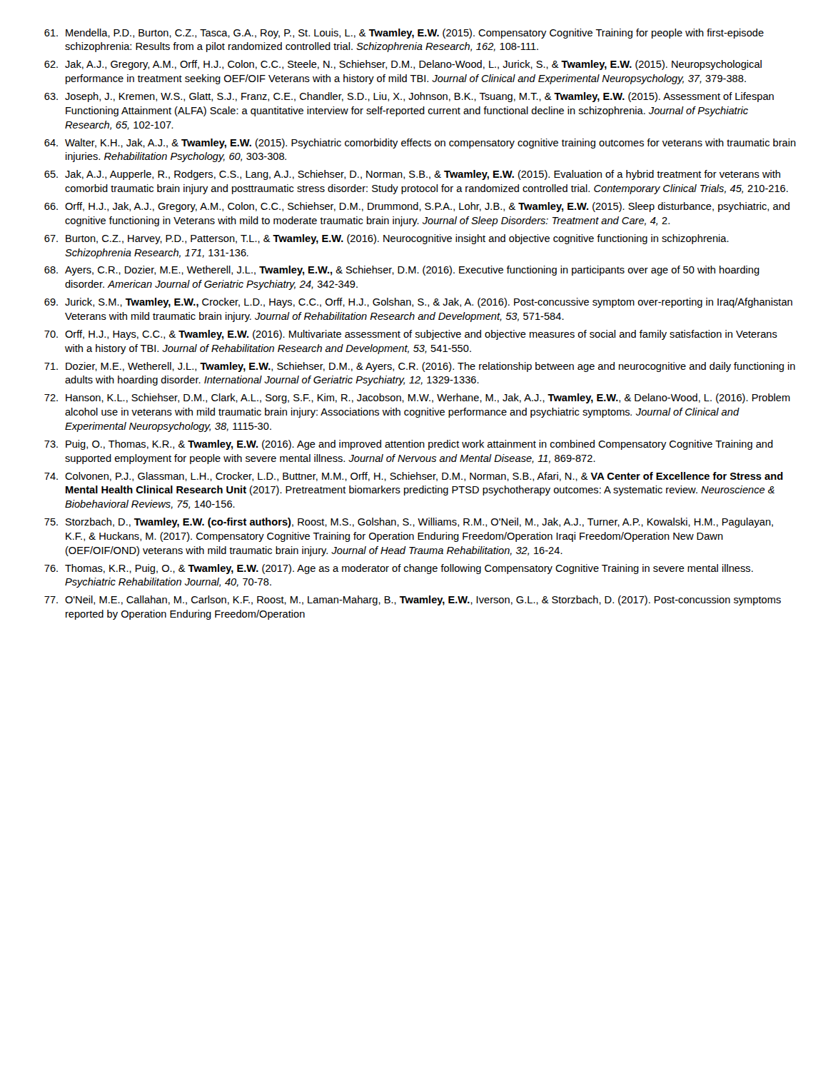61. Mendella, P.D., Burton, C.Z., Tasca, G.A., Roy, P., St. Louis, L., & Twamley, E.W. (2015). Compensatory Cognitive Training for people with first-episode schizophrenia: Results from a pilot randomized controlled trial. Schizophrenia Research, 162, 108-111.
62. Jak, A.J., Gregory, A.M., Orff, H.J., Colon, C.C., Steele, N., Schiehser, D.M., Delano-Wood, L., Jurick, S., & Twamley, E.W. (2015). Neuropsychological performance in treatment seeking OEF/OIF Veterans with a history of mild TBI. Journal of Clinical and Experimental Neuropsychology, 37, 379-388.
63. Joseph, J., Kremen, W.S., Glatt, S.J., Franz, C.E., Chandler, S.D., Liu, X., Johnson, B.K., Tsuang, M.T., & Twamley, E.W. (2015). Assessment of Lifespan Functioning Attainment (ALFA) Scale: a quantitative interview for self-reported current and functional decline in schizophrenia. Journal of Psychiatric Research, 65, 102-107.
64. Walter, K.H., Jak, A.J., & Twamley, E.W. (2015). Psychiatric comorbidity effects on compensatory cognitive training outcomes for veterans with traumatic brain injuries. Rehabilitation Psychology, 60, 303-308.
65. Jak, A.J., Aupperle, R., Rodgers, C.S., Lang, A.J., Schiehser, D., Norman, S.B., & Twamley, E.W. (2015). Evaluation of a hybrid treatment for veterans with comorbid traumatic brain injury and posttraumatic stress disorder: Study protocol for a randomized controlled trial. Contemporary Clinical Trials, 45, 210-216.
66. Orff, H.J., Jak, A.J., Gregory, A.M., Colon, C.C., Schiehser, D.M., Drummond, S.P.A., Lohr, J.B., & Twamley, E.W. (2015). Sleep disturbance, psychiatric, and cognitive functioning in Veterans with mild to moderate traumatic brain injury. Journal of Sleep Disorders: Treatment and Care, 4, 2.
67. Burton, C.Z., Harvey, P.D., Patterson, T.L., & Twamley, E.W. (2016). Neurocognitive insight and objective cognitive functioning in schizophrenia. Schizophrenia Research, 171, 131-136.
68. Ayers, C.R., Dozier, M.E., Wetherell, J.L., Twamley, E.W., & Schiehser, D.M. (2016). Executive functioning in participants over age of 50 with hoarding disorder. American Journal of Geriatric Psychiatry, 24, 342-349.
69. Jurick, S.M., Twamley, E.W., Crocker, L.D., Hays, C.C., Orff, H.J., Golshan, S., & Jak, A. (2016). Post-concussive symptom over-reporting in Iraq/Afghanistan Veterans with mild traumatic brain injury. Journal of Rehabilitation Research and Development, 53, 571-584.
70. Orff, H.J., Hays, C.C., & Twamley, E.W. (2016). Multivariate assessment of subjective and objective measures of social and family satisfaction in Veterans with a history of TBI. Journal of Rehabilitation Research and Development, 53, 541-550.
71. Dozier, M.E., Wetherell, J.L., Twamley, E.W., Schiehser, D.M., & Ayers, C.R. (2016). The relationship between age and neurocognitive and daily functioning in adults with hoarding disorder. International Journal of Geriatric Psychiatry, 12, 1329-1336.
72. Hanson, K.L., Schiehser, D.M., Clark, A.L., Sorg, S.F., Kim, R., Jacobson, M.W., Werhane, M., Jak, A.J., Twamley, E.W., & Delano-Wood, L. (2016). Problem alcohol use in veterans with mild traumatic brain injury: Associations with cognitive performance and psychiatric symptoms. Journal of Clinical and Experimental Neuropsychology, 38, 1115-30.
73. Puig, O., Thomas, K.R., & Twamley, E.W. (2016). Age and improved attention predict work attainment in combined Compensatory Cognitive Training and supported employment for people with severe mental illness. Journal of Nervous and Mental Disease, 11, 869-872.
74. Colvonen, P.J., Glassman, L.H., Crocker, L.D., Buttner, M.M., Orff, H., Schiehser, D.M., Norman, S.B., Afari, N., & VA Center of Excellence for Stress and Mental Health Clinical Research Unit (2017). Pretreatment biomarkers predicting PTSD psychotherapy outcomes: A systematic review. Neuroscience & Biobehavioral Reviews, 75, 140-156.
75. Storzbach, D., Twamley, E.W. (co-first authors), Roost, M.S., Golshan, S., Williams, R.M., O'Neil, M., Jak, A.J., Turner, A.P., Kowalski, H.M., Pagulayan, K.F., & Huckans, M. (2017). Compensatory Cognitive Training for Operation Enduring Freedom/Operation Iraqi Freedom/Operation New Dawn (OEF/OIF/OND) veterans with mild traumatic brain injury. Journal of Head Trauma Rehabilitation, 32, 16-24.
76. Thomas, K.R., Puig, O., & Twamley, E.W. (2017). Age as a moderator of change following Compensatory Cognitive Training in severe mental illness. Psychiatric Rehabilitation Journal, 40, 70-78.
77. O'Neil, M.E., Callahan, M., Carlson, K.F., Roost, M., Laman-Maharg, B., Twamley, E.W., Iverson, G.L., & Storzbach, D. (2017). Post-concussion symptoms reported by Operation Enduring Freedom/Operation